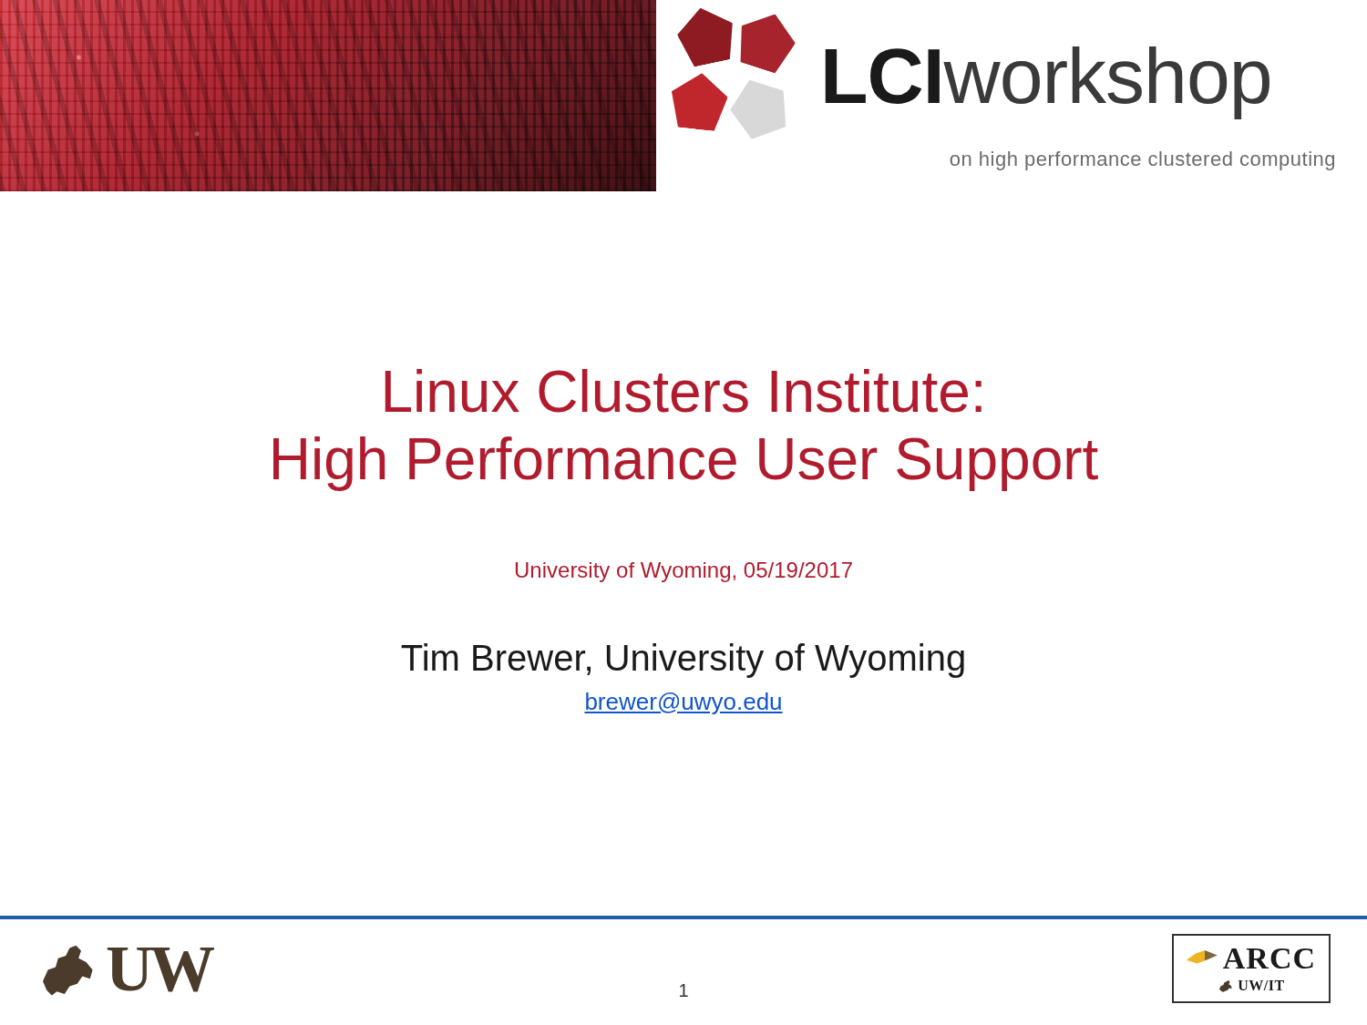LCI workshop
on high performance clustered computing
Linux Clusters Institute: High Performance User Support
University of Wyoming, 05/19/2017
Tim Brewer, University of Wyoming
brewer@uwyo.edu
UW
1
ARCC
UW/IT